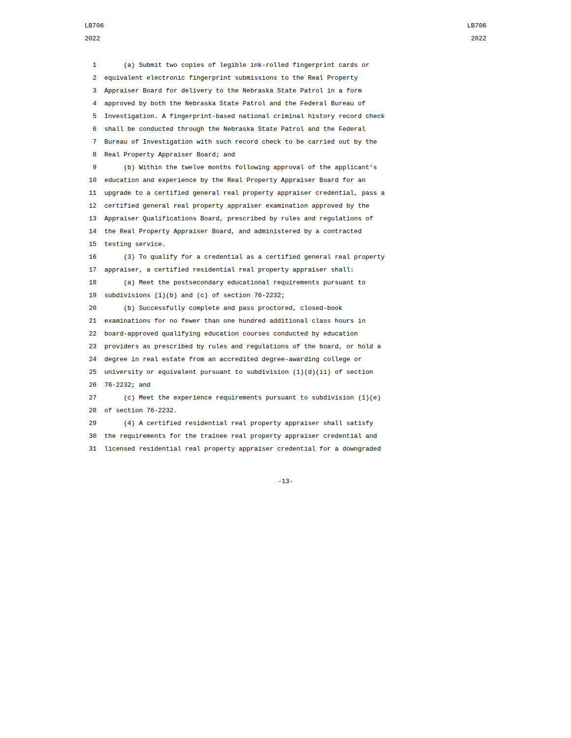LB706
2022
LB706
2022
(a) Submit two copies of legible ink-rolled fingerprint cards or
equivalent electronic fingerprint submissions to the Real Property
Appraiser Board for delivery to the Nebraska State Patrol in a form
approved by both the Nebraska State Patrol and the Federal Bureau of
Investigation. A fingerprint-based national criminal history record check
shall be conducted through the Nebraska State Patrol and the Federal
Bureau of Investigation with such record check to be carried out by the
Real Property Appraiser Board; and
(b) Within the twelve months following approval of the applicant's
education and experience by the Real Property Appraiser Board for an
upgrade to a certified general real property appraiser credential, pass a
certified general real property appraiser examination approved by the
Appraiser Qualifications Board, prescribed by rules and regulations of
the Real Property Appraiser Board, and administered by a contracted
testing service.
(3) To qualify for a credential as a certified general real property
appraiser, a certified residential real property appraiser shall:
(a) Meet the postsecondary educational requirements pursuant to
subdivisions (1)(b) and (c) of section 76-2232;
(b) Successfully complete and pass proctored, closed-book
examinations for no fewer than one hundred additional class hours in
board-approved qualifying education courses conducted by education
providers as prescribed by rules and regulations of the board, or hold a
degree in real estate from an accredited degree-awarding college or
university or equivalent pursuant to subdivision (1)(d)(ii) of section
76-2232; and
(c) Meet the experience requirements pursuant to subdivision (1)(e)
of section 76-2232.
(4) A certified residential real property appraiser shall satisfy
the requirements for the trainee real property appraiser credential and
licensed residential real property appraiser credential for a downgraded
-13-